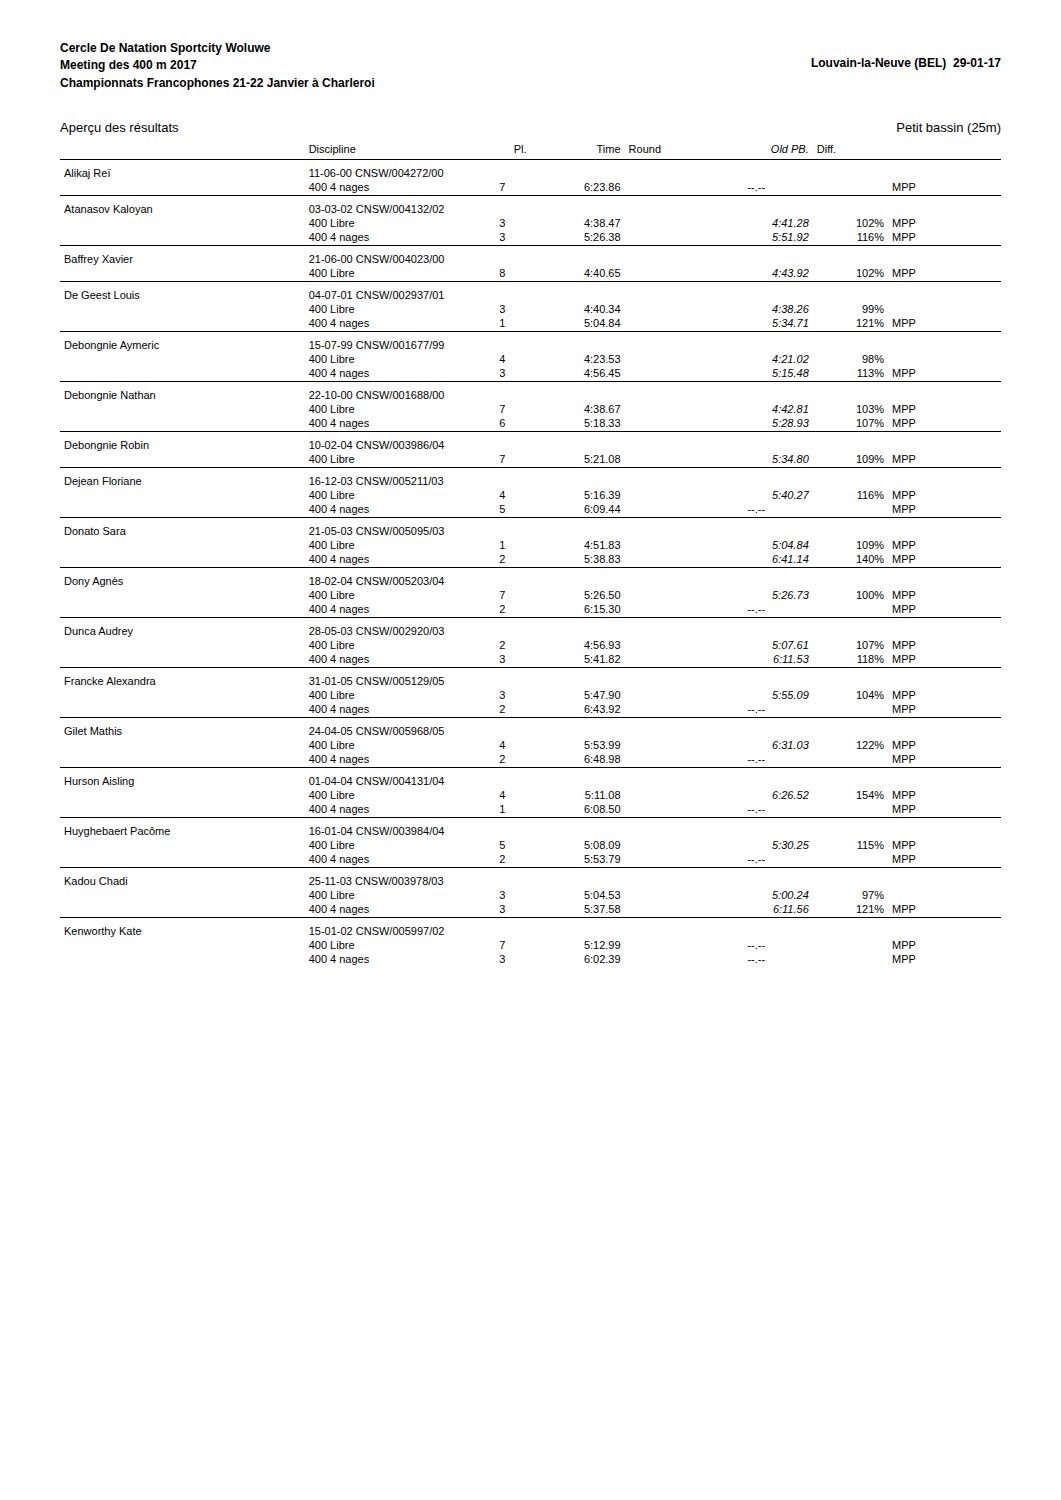Cercle De Natation Sportcity Woluwe
Meeting des 400 m 2017
Championnats Francophones 21-22 Janvier à Charleroi
Louvain-la-Neuve (BEL) 29-01-17
Aperçu des résultats
Petit bassin (25m)
| | Discipline | Pl. | Time | Round | Old PB. | Diff. | |
| --- | --- | --- | --- | --- | --- | --- | --- |
| Alikaj Reï | 11-06-00 CNSW/004272/00 | | | | |
| | 400 4 nages | 7 | 6:23.86 | | --.-- | | MPP |
| Atanasov Kaloyan | 03-03-02 CNSW/004132/02 | | | | |
| | 400 Libre | 3 | 4:38.47 | | 4:41.28 | 102% | MPP |
| | 400 4 nages | 3 | 5:26.38 | | 5:51.92 | 116% | MPP |
| Baffrey Xavier | 21-06-00 CNSW/004023/00 | | | | |
| | 400 Libre | 8 | 4:40.65 | | 4:43.92 | 102% | MPP |
| De Geest Louis | 04-07-01 CNSW/002937/01 | | | | |
| | 400 Libre | 3 | 4:40.34 | | 4:38.26 | 99% | |
| | 400 4 nages | 1 | 5:04.84 | | 5:34.71 | 121% | MPP |
| Debongnie Aymeric | 15-07-99 CNSW/001677/99 | | | | |
| | 400 Libre | 4 | 4:23.53 | | 4:21.02 | 98% | |
| | 400 4 nages | 3 | 4:56.45 | | 5:15.48 | 113% | MPP |
| Debongnie Nathan | 22-10-00 CNSW/001688/00 | | | | |
| | 400 Libre | 7 | 4:38.67 | | 4:42.81 | 103% | MPP |
| | 400 4 nages | 6 | 5:18.33 | | 5:28.93 | 107% | MPP |
| Debongnie Robin | 10-02-04 CNSW/003986/04 | | | | |
| | 400 Libre | 7 | 5:21.08 | | 5:34.80 | 109% | MPP |
| Dejean Floriane | 16-12-03 CNSW/005211/03 | | | | |
| | 400 Libre | 4 | 5:16.39 | | 5:40.27 | 116% | MPP |
| | 400 4 nages | 5 | 6:09.44 | | --.-- | | MPP |
| Donato Sara | 21-05-03 CNSW/005095/03 | | | | |
| | 400 Libre | 1 | 4:51.83 | | 5:04.84 | 109% | MPP |
| | 400 4 nages | 2 | 5:38.83 | | 6:41.14 | 140% | MPP |
| Dony Agnès | 18-02-04 CNSW/005203/04 | | | | |
| | 400 Libre | 7 | 5:26.50 | | 5:26.73 | 100% | MPP |
| | 400 4 nages | 2 | 6:15.30 | | --.-- | | MPP |
| Dunca Audrey | 28-05-03 CNSW/002920/03 | | | | |
| | 400 Libre | 2 | 4:56.93 | | 5:07.61 | 107% | MPP |
| | 400 4 nages | 3 | 5:41.82 | | 6:11.53 | 118% | MPP |
| Francke Alexandra | 31-01-05 CNSW/005129/05 | | | | |
| | 400 Libre | 3 | 5:47.90 | | 5:55.09 | 104% | MPP |
| | 400 4 nages | 2 | 6:43.92 | | --.-- | | MPP |
| Gilet Mathis | 24-04-05 CNSW/005968/05 | | | | |
| | 400 Libre | 4 | 5:53.99 | | 6:31.03 | 122% | MPP |
| | 400 4 nages | 2 | 6:48.98 | | --.-- | | MPP |
| Hurson Aisling | 01-04-04 CNSW/004131/04 | | | | |
| | 400 Libre | 4 | 5:11.08 | | 6:26.52 | 154% | MPP |
| | 400 4 nages | 1 | 6:08.50 | | --.-- | | MPP |
| Huyghebaert Pacôme | 16-01-04 CNSW/003984/04 | | | | |
| | 400 Libre | 5 | 5:08.09 | | 5:30.25 | 115% | MPP |
| | 400 4 nages | 2 | 5:53.79 | | --.-- | | MPP |
| Kadou Chadi | 25-11-03 CNSW/003978/03 | | | | |
| | 400 Libre | 3 | 5:04.53 | | 5:00.24 | 97% | |
| | 400 4 nages | 3 | 5:37.58 | | 6:11.56 | 121% | MPP |
| Kenworthy Kate | 15-01-02 CNSW/005997/02 | | | | |
| | 400 Libre | 7 | 5:12.99 | | --.-- | | MPP |
| | 400 4 nages | 3 | 6:02.39 | | --.-- | | MPP |